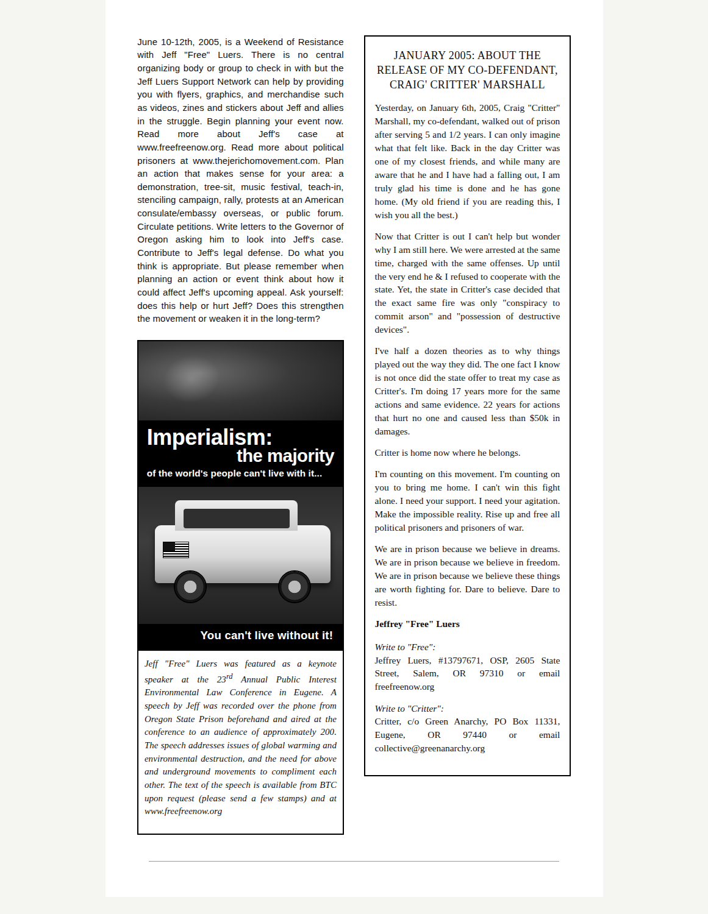June 10-12th, 2005, is a Weekend of Resistance with Jeff "Free" Luers. There is no central organizing body or group to check in with but the Jeff Luers Support Network can help by providing you with flyers, graphics, and merchandise such as videos, zines and stickers about Jeff and allies in the struggle. Begin planning your event now. Read more about Jeff's case at www.freefreenow.org. Read more about political prisoners at www.thejerichomovement.com. Plan an action that makes sense for your area: a demonstration, tree-sit, music festival, teach-in, stenciling campaign, rally, protests at an American consulate/embassy overseas, or public forum. Circulate petitions. Write letters to the Governor of Oregon asking him to look into Jeff's case. Contribute to Jeff's legal defense. Do what you think is appropriate. But please remember when planning an action or event think about how it could affect Jeff's upcoming appeal. Ask yourself: does this help or hurt Jeff? Does this strengthen the movement or weaken it in the long-term?
Imperialism:
the majority
of the world's people can't live with it...
You can't live without it!
Jeff "Free" Luers was featured as a keynote speaker at the 23rd Annual Public Interest Environmental Law Conference in Eugene. A speech by Jeff was recorded over the phone from Oregon State Prison beforehand and aired at the conference to an audience of approximately 200. The speech addresses issues of global warming and environmental destruction, and the need for above and underground movements to compliment each other. The text of the speech is available from BTC upon request (please send a few stamps) and at www.freefreenow.org
JANUARY 2005: ABOUT THE RELEASE OF MY CO-DEFENDANT, CRAIG' CRITTER' MARSHALL
Yesterday, on January 6th, 2005, Craig "Critter" Marshall, my co-defendant, walked out of prison after serving 5 and 1/2 years. I can only imagine what that felt like. Back in the day Critter was one of my closest friends, and while many are aware that he and I have had a falling out, I am truly glad his time is done and he has gone home. (My old friend if you are reading this, I wish you all the best.)
Now that Critter is out I can't help but wonder why I am still here. We were arrested at the same time, charged with the same offenses. Up until the very end he & I refused to cooperate with the state. Yet, the state in Critter's case decided that the exact same fire was only "conspiracy to commit arson" and "possession of destructive devices".
I've half a dozen theories as to why things played out the way they did. The one fact I know is not once did the state offer to treat my case as Critter's. I'm doing 17 years more for the same actions and same evidence. 22 years for actions that hurt no one and caused less than $50k in damages.
Critter is home now where he belongs.
I'm counting on this movement. I'm counting on you to bring me home. I can't win this fight alone. I need your support. I need your agitation. Make the impossible reality. Rise up and free all political prisoners and prisoners of war.
We are in prison because we believe in dreams. We are in prison because we believe in freedom. We are in prison because we believe these things are worth fighting for. Dare to believe. Dare to resist.
Jeffrey "Free" Luers
Write to "Free":
Jeffrey Luers, #13797671, OSP, 2605 State Street, Salem, OR 97310 or email freefreenow.org
Write to "Critter":
Critter, c/o Green Anarchy, PO Box 11331, Eugene, OR 97440 or email collective@greenanarchy.org